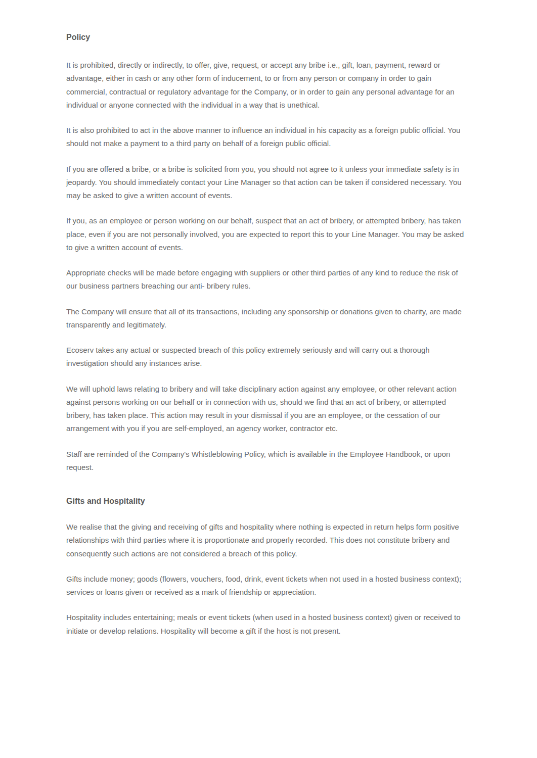Policy
It is prohibited, directly or indirectly, to offer, give, request, or accept any bribe i.e., gift, loan, payment, reward or advantage, either in cash or any other form of inducement, to or from any person or company in order to gain commercial, contractual or regulatory advantage for the Company, or in order to gain any personal advantage for an individual or anyone connected with the individual in a way that is unethical.
It is also prohibited to act in the above manner to influence an individual in his capacity as a foreign public official. You should not make a payment to a third party on behalf of a foreign public official.
If you are offered a bribe, or a bribe is solicited from you, you should not agree to it unless your immediate safety is in jeopardy. You should immediately contact your Line Manager so that action can be taken if considered necessary. You may be asked to give a written account of events.
If you, as an employee or person working on our behalf, suspect that an act of bribery, or attempted bribery, has taken place, even if you are not personally involved, you are expected to report this to your Line Manager. You may be asked to give a written account of events.
Appropriate checks will be made before engaging with suppliers or other third parties of any kind to reduce the risk of our business partners breaching our anti- bribery rules.
The Company will ensure that all of its transactions, including any sponsorship or donations given to charity, are made transparently and legitimately.
Ecoserv takes any actual or suspected breach of this policy extremely seriously and will carry out a thorough investigation should any instances arise.
We will uphold laws relating to bribery and will take disciplinary action against any employee, or other relevant action against persons working on our behalf or in connection with us, should we find that an act of bribery, or attempted bribery, has taken place. This action may result in your dismissal if you are an employee, or the cessation of our arrangement with you if you are self-employed, an agency worker, contractor etc.
Staff are reminded of the Company's Whistleblowing Policy, which is available in the Employee Handbook, or upon request.
Gifts and Hospitality
We realise that the giving and receiving of gifts and hospitality where nothing is expected in return helps form positive relationships with third parties where it is proportionate and properly recorded. This does not constitute bribery and consequently such actions are not considered a breach of this policy.
Gifts include money; goods (flowers, vouchers, food, drink, event tickets when not used in a hosted business context); services or loans given or received as a mark of friendship or appreciation.
Hospitality includes entertaining; meals or event tickets (when used in a hosted business context) given or received to initiate or develop relations. Hospitality will become a gift if the host is not present.